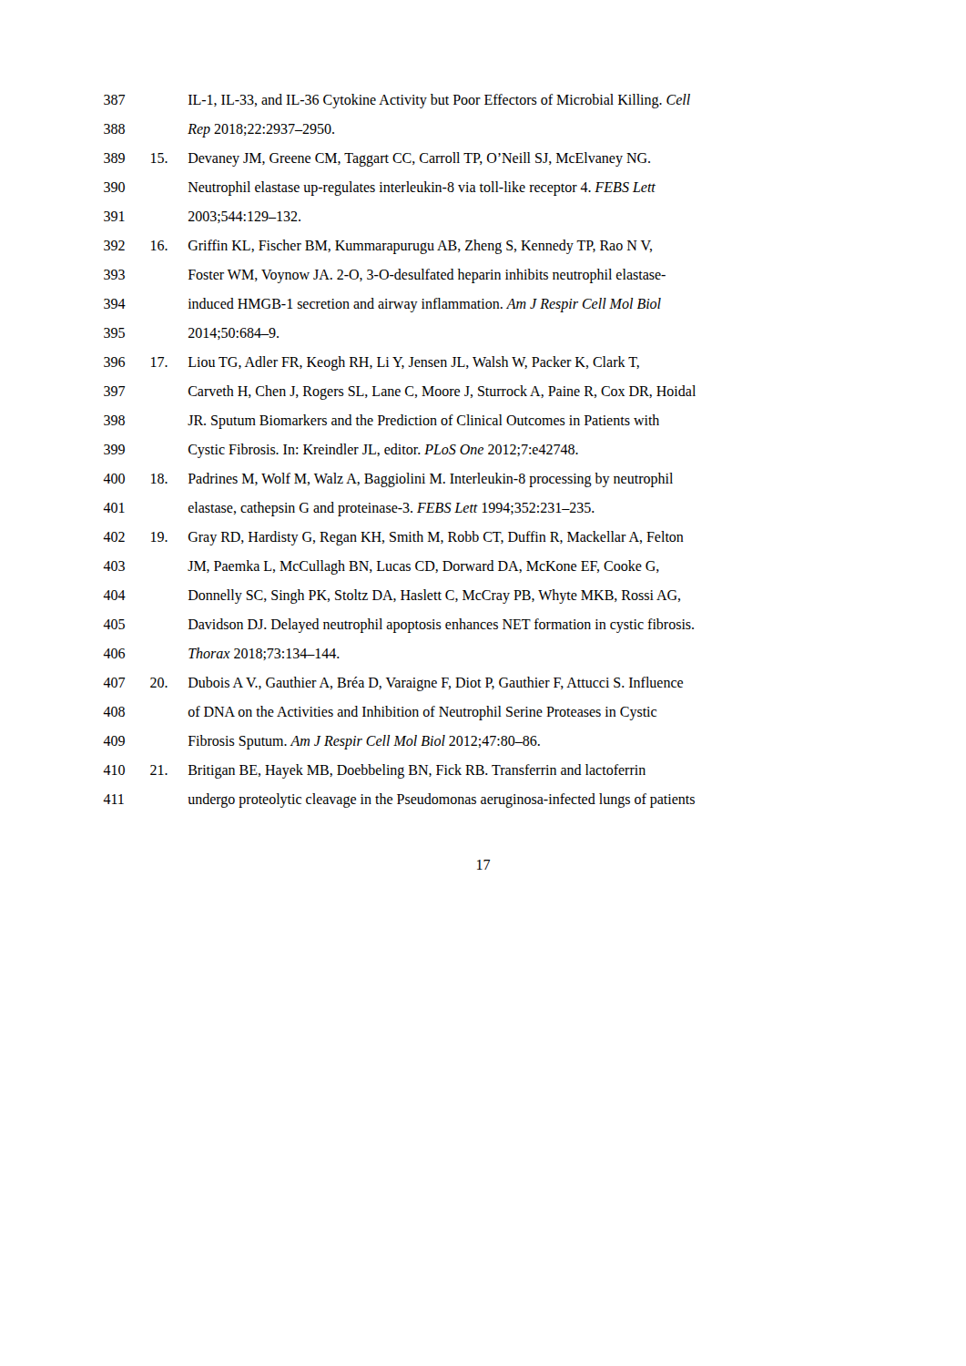387 IL-1, IL-33, and IL-36 Cytokine Activity but Poor Effectors of Microbial Killing. Cell
388 Rep 2018;22:2937–2950.
389 15. Devaney JM, Greene CM, Taggart CC, Carroll TP, O’Neill SJ, McElvaney NG.
390 Neutrophil elastase up-regulates interleukin-8 via toll-like receptor 4. FEBS Lett
391 2003;544:129–132.
392 16. Griffin KL, Fischer BM, Kummarapurugu AB, Zheng S, Kennedy TP, Rao N V,
393 Foster WM, Voynow JA. 2-O, 3-O-desulfated heparin inhibits neutrophil elastase-
394 induced HMGB-1 secretion and airway inflammation. Am J Respir Cell Mol Biol
395 2014;50:684–9.
396 17. Liou TG, Adler FR, Keogh RH, Li Y, Jensen JL, Walsh W, Packer K, Clark T,
397 Carveth H, Chen J, Rogers SL, Lane C, Moore J, Sturrock A, Paine R, Cox DR, Hoidal
398 JR. Sputum Biomarkers and the Prediction of Clinical Outcomes in Patients with
399 Cystic Fibrosis. In: Kreindler JL, editor. PLoS One 2012;7:e42748.
400 18. Padrines M, Wolf M, Walz A, Baggiolini M. Interleukin-8 processing by neutrophil
401 elastase, cathepsin G and proteinase-3. FEBS Lett 1994;352:231–235.
402 19. Gray RD, Hardisty G, Regan KH, Smith M, Robb CT, Duffin R, Mackellar A, Felton
403 JM, Paemka L, McCullagh BN, Lucas CD, Dorward DA, McKone EF, Cooke G,
404 Donnelly SC, Singh PK, Stoltz DA, Haslett C, McCray PB, Whyte MKB, Rossi AG,
405 Davidson DJ. Delayed neutrophil apoptosis enhances NET formation in cystic fibrosis.
406 Thorax 2018;73:134–144.
407 20. Dubois A V., Gauthier A, Bréa D, Varaigne F, Diot P, Gauthier F, Attucci S. Influence
408 of DNA on the Activities and Inhibition of Neutrophil Serine Proteases in Cystic
409 Fibrosis Sputum. Am J Respir Cell Mol Biol 2012;47:80–86.
410 21. Britigan BE, Hayek MB, Doebbeling BN, Fick RB. Transferrin and lactoferrin
411 undergo proteolytic cleavage in the Pseudomonas aeruginosa-infected lungs of patients
17